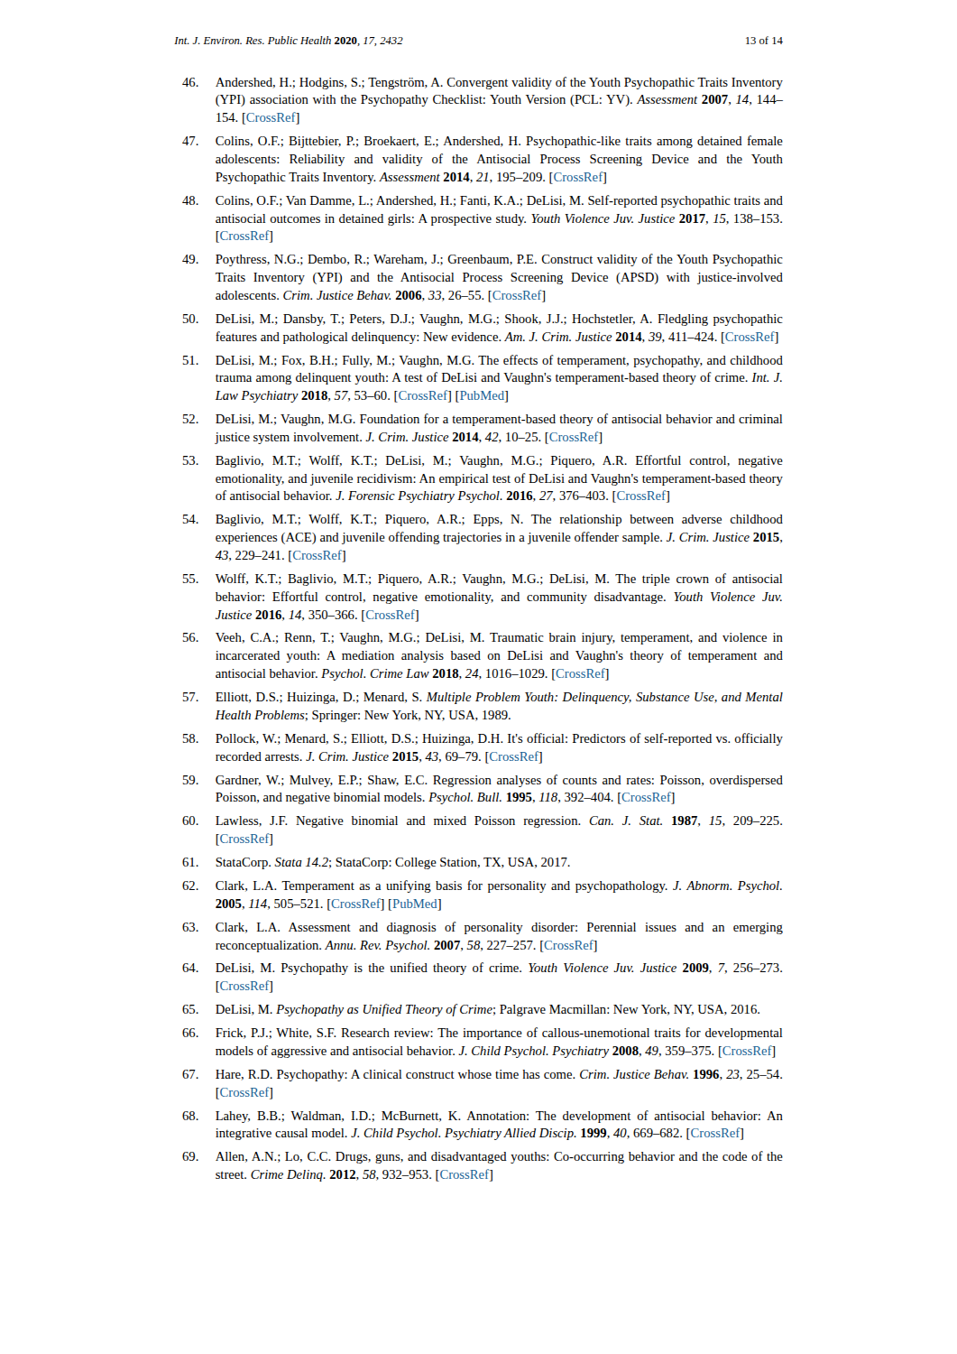Int. J. Environ. Res. Public Health 2020, 17, 2432 13 of 14
Andershed, H.; Hodgins, S.; Tengström, A. Convergent validity of the Youth Psychopathic Traits Inventory (YPI) association with the Psychopathy Checklist: Youth Version (PCL: YV). Assessment 2007, 14, 144–154. [CrossRef]
Colins, O.F.; Bijttebier, P.; Broekaert, E.; Andershed, H. Psychopathic-like traits among detained female adolescents: Reliability and validity of the Antisocial Process Screening Device and the Youth Psychopathic Traits Inventory. Assessment 2014, 21, 195–209. [CrossRef]
Colins, O.F.; Van Damme, L.; Andershed, H.; Fanti, K.A.; DeLisi, M. Self-reported psychopathic traits and antisocial outcomes in detained girls: A prospective study. Youth Violence Juv. Justice 2017, 15, 138–153. [CrossRef]
Poythress, N.G.; Dembo, R.; Wareham, J.; Greenbaum, P.E. Construct validity of the Youth Psychopathic Traits Inventory (YPI) and the Antisocial Process Screening Device (APSD) with justice-involved adolescents. Crim. Justice Behav. 2006, 33, 26–55. [CrossRef]
DeLisi, M.; Dansby, T.; Peters, D.J.; Vaughn, M.G.; Shook, J.J.; Hochstetler, A. Fledgling psychopathic features and pathological delinquency: New evidence. Am. J. Crim. Justice 2014, 39, 411–424. [CrossRef]
DeLisi, M.; Fox, B.H.; Fully, M.; Vaughn, M.G. The effects of temperament, psychopathy, and childhood trauma among delinquent youth: A test of DeLisi and Vaughn's temperament-based theory of crime. Int. J. Law Psychiatry 2018, 57, 53–60. [CrossRef] [PubMed]
DeLisi, M.; Vaughn, M.G. Foundation for a temperament-based theory of antisocial behavior and criminal justice system involvement. J. Crim. Justice 2014, 42, 10–25. [CrossRef]
Baglivio, M.T.; Wolff, K.T.; DeLisi, M.; Vaughn, M.G.; Piquero, A.R. Effortful control, negative emotionality, and juvenile recidivism: An empirical test of DeLisi and Vaughn's temperament-based theory of antisocial behavior. J. Forensic Psychiatry Psychol. 2016, 27, 376–403. [CrossRef]
Baglivio, M.T.; Wolff, K.T.; Piquero, A.R.; Epps, N. The relationship between adverse childhood experiences (ACE) and juvenile offending trajectories in a juvenile offender sample. J. Crim. Justice 2015, 43, 229–241. [CrossRef]
Wolff, K.T.; Baglivio, M.T.; Piquero, A.R.; Vaughn, M.G.; DeLisi, M. The triple crown of antisocial behavior: Effortful control, negative emotionality, and community disadvantage. Youth Violence Juv. Justice 2016, 14, 350–366. [CrossRef]
Veeh, C.A.; Renn, T.; Vaughn, M.G.; DeLisi, M. Traumatic brain injury, temperament, and violence in incarcerated youth: A mediation analysis based on DeLisi and Vaughn's theory of temperament and antisocial behavior. Psychol. Crime Law 2018, 24, 1016–1029. [CrossRef]
Elliott, D.S.; Huizinga, D.; Menard, S. Multiple Problem Youth: Delinquency, Substance Use, and Mental Health Problems; Springer: New York, NY, USA, 1989.
Pollock, W.; Menard, S.; Elliott, D.S.; Huizinga, D.H. It's official: Predictors of self-reported vs. officially recorded arrests. J. Crim. Justice 2015, 43, 69–79. [CrossRef]
Gardner, W.; Mulvey, E.P.; Shaw, E.C. Regression analyses of counts and rates: Poisson, overdispersed Poisson, and negative binomial models. Psychol. Bull. 1995, 118, 392–404. [CrossRef]
Lawless, J.F. Negative binomial and mixed Poisson regression. Can. J. Stat. 1987, 15, 209–225. [CrossRef]
StataCorp. Stata 14.2; StataCorp: College Station, TX, USA, 2017.
Clark, L.A. Temperament as a unifying basis for personality and psychopathology. J. Abnorm. Psychol. 2005, 114, 505–521. [CrossRef] [PubMed]
Clark, L.A. Assessment and diagnosis of personality disorder: Perennial issues and an emerging reconceptualization. Annu. Rev. Psychol. 2007, 58, 227–257. [CrossRef]
DeLisi, M. Psychopathy is the unified theory of crime. Youth Violence Juv. Justice 2009, 7, 256–273. [CrossRef]
DeLisi, M. Psychopathy as Unified Theory of Crime; Palgrave Macmillan: New York, NY, USA, 2016.
Frick, P.J.; White, S.F. Research review: The importance of callous-unemotional traits for developmental models of aggressive and antisocial behavior. J. Child Psychol. Psychiatry 2008, 49, 359–375. [CrossRef]
Hare, R.D. Psychopathy: A clinical construct whose time has come. Crim. Justice Behav. 1996, 23, 25–54. [CrossRef]
Lahey, B.B.; Waldman, I.D.; McBurnett, K. Annotation: The development of antisocial behavior: An integrative causal model. J. Child Psychol. Psychiatry Allied Discip. 1999, 40, 669–682. [CrossRef]
Allen, A.N.; Lo, C.C. Drugs, guns, and disadvantaged youths: Co-occurring behavior and the code of the street. Crime Delinq. 2012, 58, 932–953. [CrossRef]